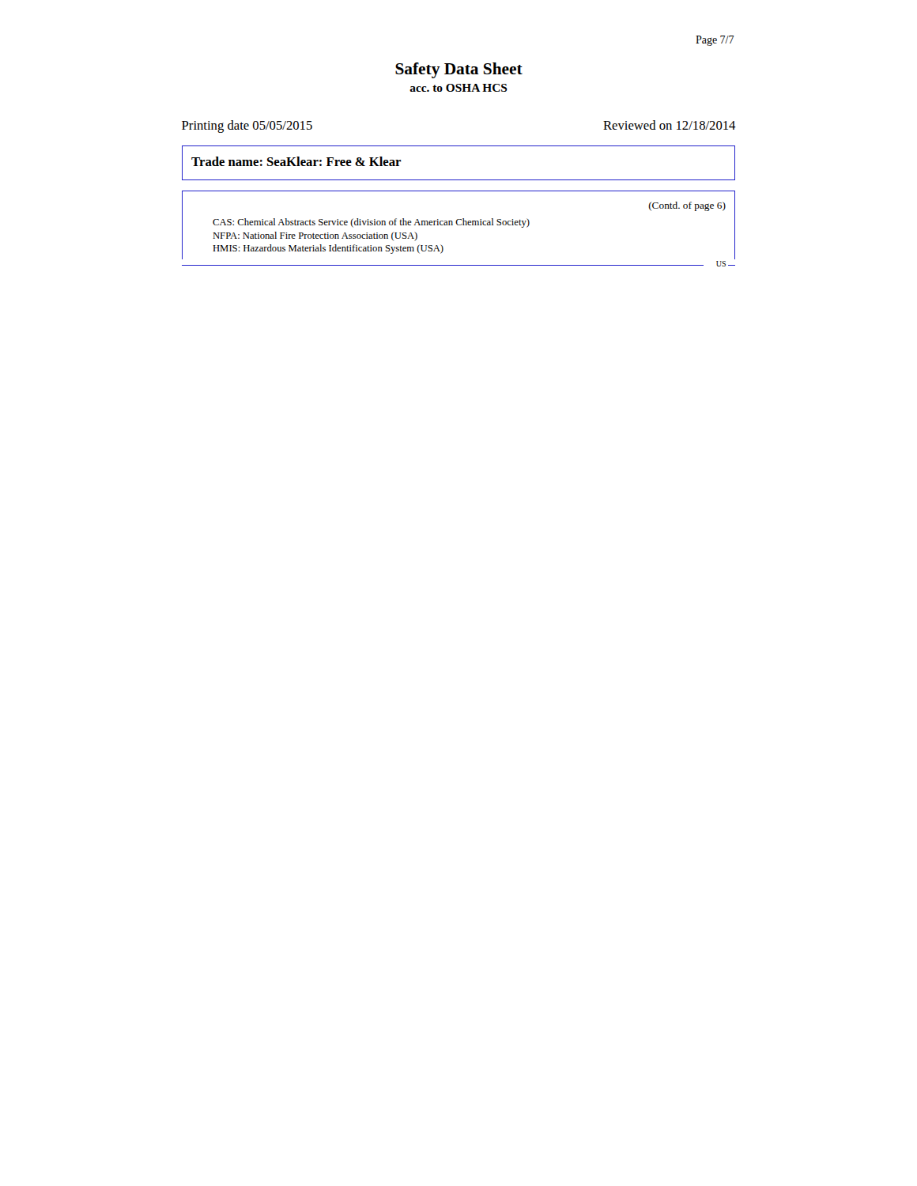Page 7/7
Safety Data Sheet
acc. to OSHA HCS
Printing date 05/05/2015 Reviewed on 12/18/2014
Trade name: SeaKlear: Free & Klear
(Contd. of page 6)
CAS: Chemical Abstracts Service (division of the American Chemical Society)
NFPA: National Fire Protection Association (USA)
HMIS: Hazardous Materials Identification System (USA)
US